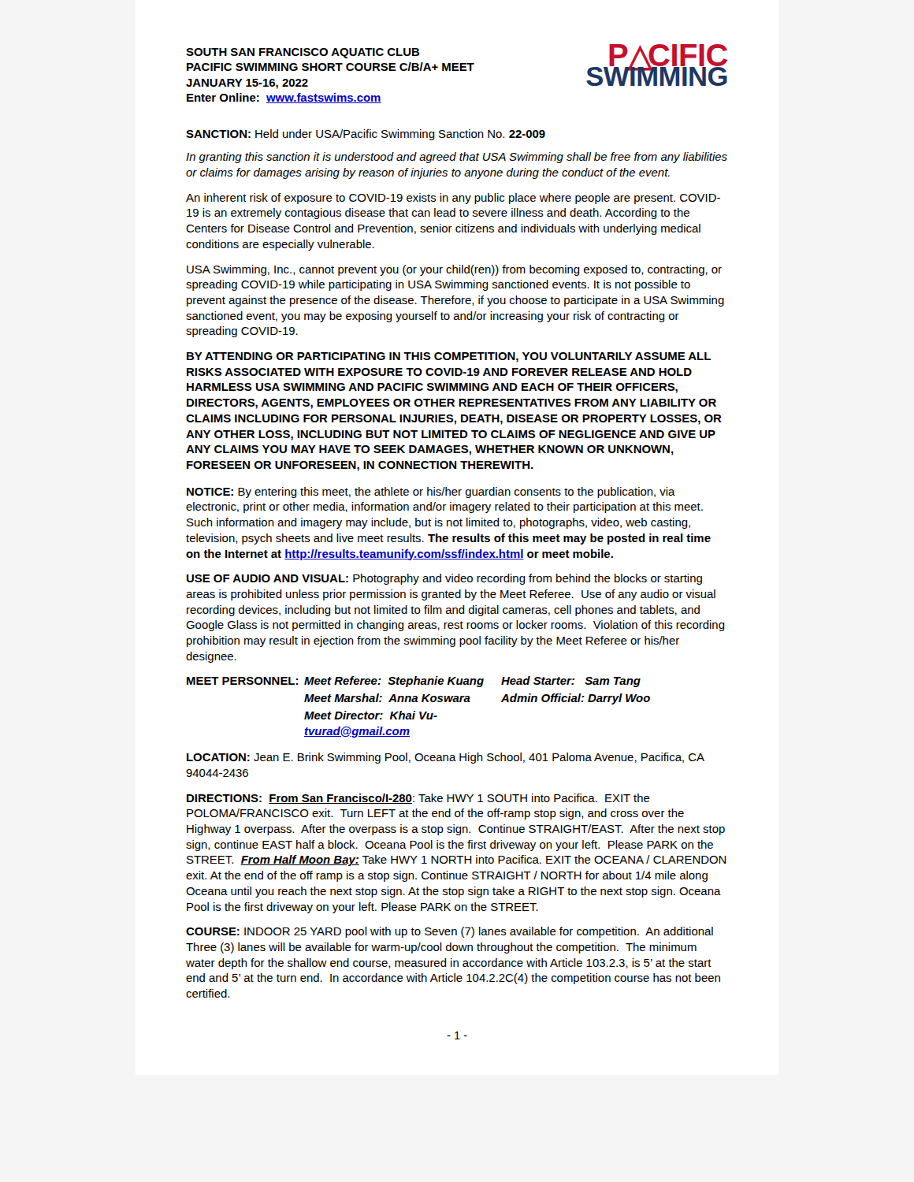SOUTH SAN FRANCISCO AQUATIC CLUB
PACIFIC SWIMMING SHORT COURSE C/B/A+ MEET
JANUARY 15-16, 2022
Enter Online: www.fastswims.com
P△CIFIC SWIMMING
SANCTION: Held under USA/Pacific Swimming Sanction No. 22-009
In granting this sanction it is understood and agreed that USA Swimming shall be free from any liabilities or claims for damages arising by reason of injuries to anyone during the conduct of the event.
An inherent risk of exposure to COVID-19 exists in any public place where people are present. COVID-19 is an extremely contagious disease that can lead to severe illness and death. According to the Centers for Disease Control and Prevention, senior citizens and individuals with underlying medical conditions are especially vulnerable.
USA Swimming, Inc., cannot prevent you (or your child(ren)) from becoming exposed to, contracting, or spreading COVID-19 while participating in USA Swimming sanctioned events. It is not possible to prevent against the presence of the disease. Therefore, if you choose to participate in a USA Swimming sanctioned event, you may be exposing yourself to and/or increasing your risk of contracting or spreading COVID-19.
BY ATTENDING OR PARTICIPATING IN THIS COMPETITION, YOU VOLUNTARILY ASSUME ALL RISKS ASSOCIATED WITH EXPOSURE TO COVID-19 AND FOREVER RELEASE AND HOLD HARMLESS USA SWIMMING AND PACIFIC SWIMMING AND EACH OF THEIR OFFICERS, DIRECTORS, AGENTS, EMPLOYEES OR OTHER REPRESENTATIVES FROM ANY LIABILITY OR CLAIMS INCLUDING FOR PERSONAL INJURIES, DEATH, DISEASE OR PROPERTY LOSSES, OR ANY OTHER LOSS, INCLUDING BUT NOT LIMITED TO CLAIMS OF NEGLIGENCE AND GIVE UP ANY CLAIMS YOU MAY HAVE TO SEEK DAMAGES, WHETHER KNOWN OR UNKNOWN, FORESEEN OR UNFORESEEN, IN CONNECTION THEREWITH.
NOTICE: By entering this meet, the athlete or his/her guardian consents to the publication, via electronic, print or other media, information and/or imagery related to their participation at this meet. Such information and imagery may include, but is not limited to, photographs, video, web casting, television, psych sheets and live meet results. The results of this meet may be posted in real time on the Internet at http://results.teamunify.com/ssf/index.html or meet mobile.
USE OF AUDIO AND VISUAL: Photography and video recording from behind the blocks or starting areas is prohibited unless prior permission is granted by the Meet Referee. Use of any audio or visual recording devices, including but not limited to film and digital cameras, cell phones and tablets, and Google Glass is not permitted in changing areas, rest rooms or locker rooms. Violation of this recording prohibition may result in ejection from the swimming pool facility by the Meet Referee or his/her designee.
MEET PERSONNEL:
Meet Referee: Stephanie Kuang Head Starter: Sam Tang
Meet Marshal: Anna Koswara Admin Official: Darryl Woo
Meet Director: Khai Vu- tvurad@gmail.com
LOCATION: Jean E. Brink Swimming Pool, Oceana High School, 401 Paloma Avenue, Pacifica, CA 94044-2436
DIRECTIONS: From San Francisco/I-280: Take HWY 1 SOUTH into Pacifica. EXIT the POLOMA/FRANCISCO exit. Turn LEFT at the end of the off-ramp stop sign, and cross over the Highway 1 overpass. After the overpass is a stop sign. Continue STRAIGHT/EAST. After the next stop sign, continue EAST half a block. Oceana Pool is the first driveway on your left. Please PARK on the STREET. From Half Moon Bay: Take HWY 1 NORTH into Pacifica. EXIT the OCEANA / CLARENDON exit. At the end of the off ramp is a stop sign. Continue STRAIGHT / NORTH for about 1/4 mile along Oceana until you reach the next stop sign. At the stop sign take a RIGHT to the next stop sign. Oceana Pool is the first driveway on your left. Please PARK on the STREET.
COURSE: INDOOR 25 YARD pool with up to Seven (7) lanes available for competition. An additional Three (3) lanes will be available for warm-up/cool down throughout the competition. The minimum water depth for the shallow end course, measured in accordance with Article 103.2.3, is 5’ at the start end and 5’ at the turn end. In accordance with Article 104.2.2C(4) the competition course has not been certified.
- 1 -